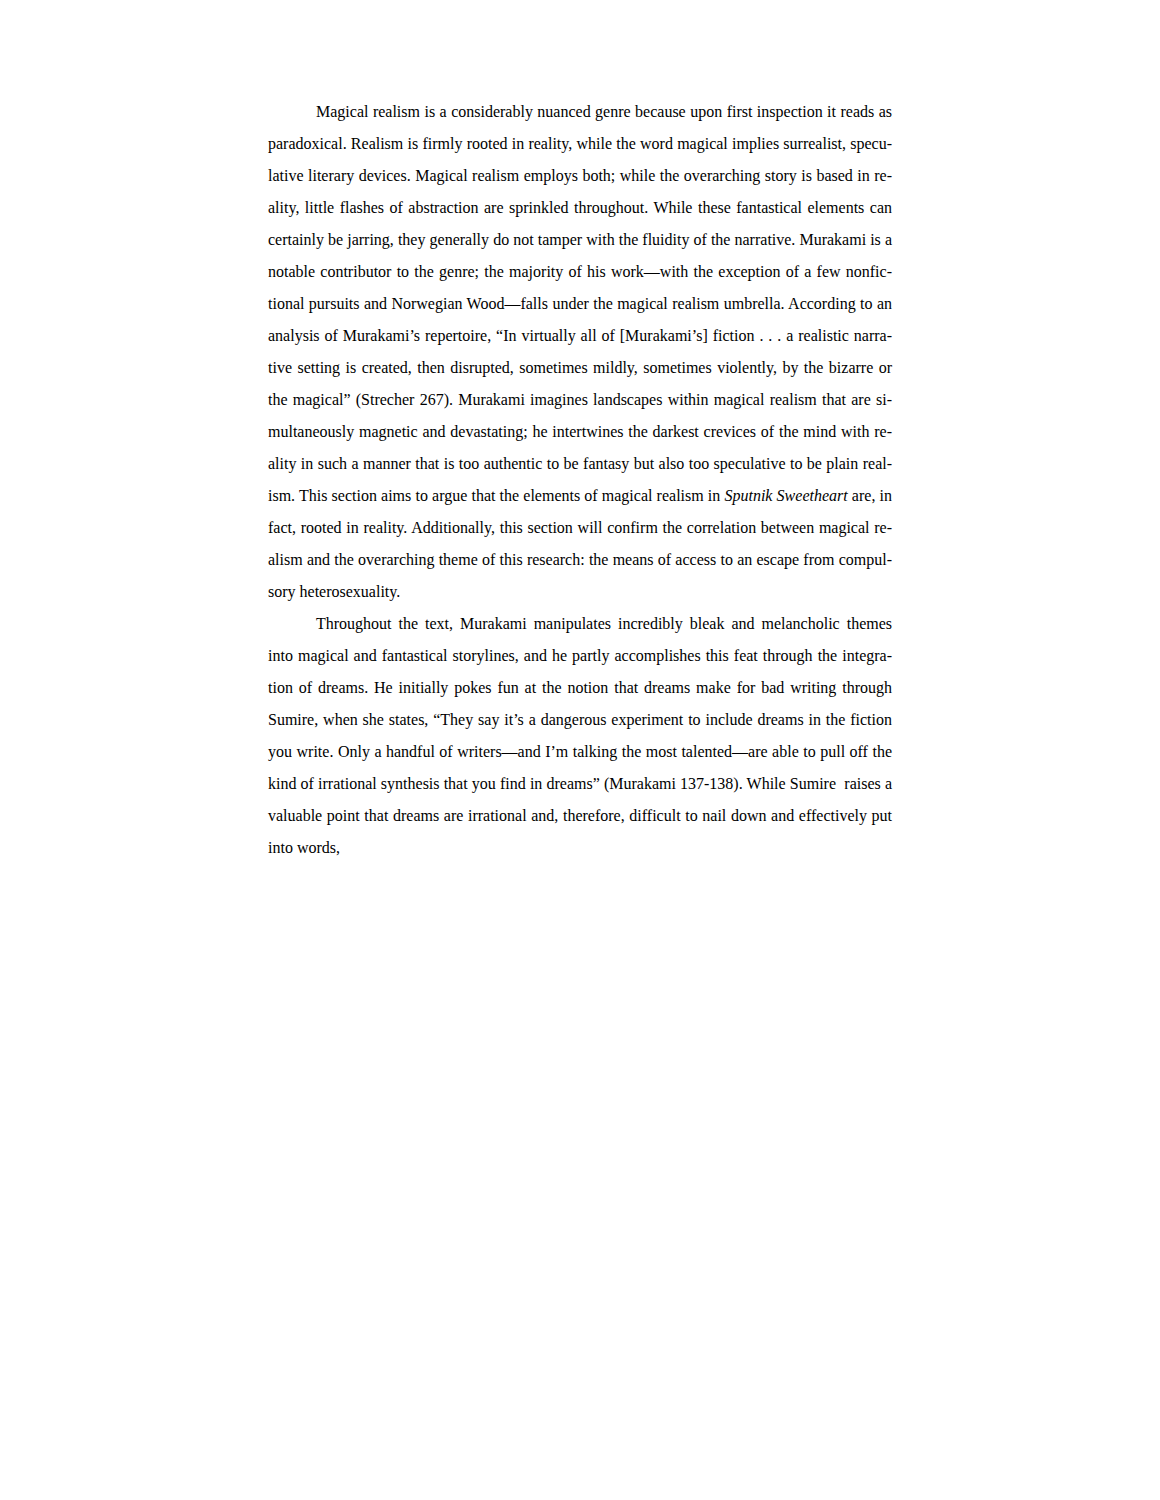Magical realism is a considerably nuanced genre because upon first inspection it reads as paradoxical. Realism is firmly rooted in reality, while the word magical implies surrealist, speculative literary devices. Magical realism employs both; while the overarching story is based in reality, little flashes of abstraction are sprinkled throughout. While these fantastical elements can certainly be jarring, they generally do not tamper with the fluidity of the narrative. Murakami is a notable contributor to the genre; the majority of his work—with the exception of a few nonfictional pursuits and Norwegian Wood—falls under the magical realism umbrella. According to an analysis of Murakami’s repertoire, “In virtually all of [Murakami’s] fiction . . . a realistic narrative setting is created, then disrupted, sometimes mildly, sometimes violently, by the bizarre or the magical” (Strecher 267). Murakami imagines landscapes within magical realism that are simultaneously magnetic and devastating; he intertwines the darkest crevices of the mind with reality in such a manner that is too authentic to be fantasy but also too speculative to be plain realism. This section aims to argue that the elements of magical realism in Sputnik Sweetheart are, in fact, rooted in reality. Additionally, this section will confirm the correlation between magical realism and the overarching theme of this research: the means of access to an escape from compulsory heterosexuality.
Throughout the text, Murakami manipulates incredibly bleak and melancholic themes into magical and fantastical storylines, and he partly accomplishes this feat through the integration of dreams. He initially pokes fun at the notion that dreams make for bad writing through Sumire, when she states, “They say it’s a dangerous experiment to include dreams in the fiction you write. Only a handful of writers—and I’m talking the most talented—are able to pull off the kind of irrational synthesis that you find in dreams” (Murakami 137-138). While Sumire raises a valuable point that dreams are irrational and, therefore, difficult to nail down and effectively put into words,